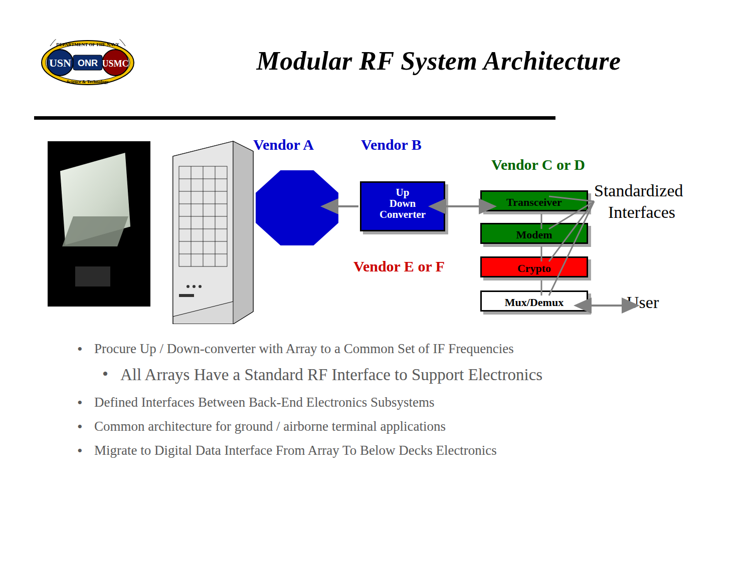USN USMC ONR DEPARTMENT OF THE NAVY Science & Technology
Modular RF System Architecture
Vendor A
Vendor B
Vendor C or D
Vendor E or F
Up
Down
Converter
Transceiver
Modem
Crypto
Mux/Demux
StandardizedInterfaces
User
Procure Up / Down-converter with Array to a Common Set of IF Frequencies
All Arrays Have a Standard RF Interface to Support Electronics
Defined Interfaces Between Back-End Electronics Subsystems
Common architecture for ground / airborne terminal applications
Migrate to Digital Data Interface From Array To Below Decks Electronics